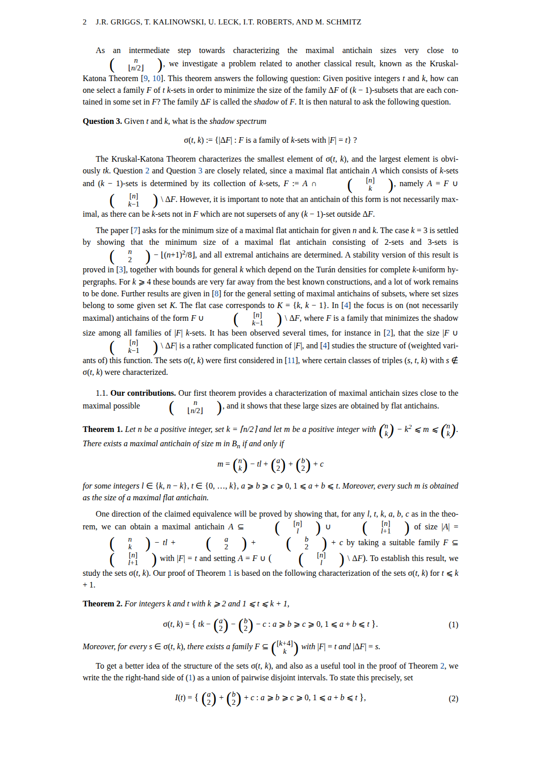2 J.R. GRIGGS, T. KALINOWSKI, U. LECK, I.T. ROBERTS, AND M. SCHMITZ
As an intermediate step towards characterizing the maximal antichain sizes very close to (n⌊n/2⌋), we investigate a problem related to another classical result, known as the Kruskal-Katona Theorem [9, 10]. This theorem answers the following question: Given positive integers t and k, how can one select a family F of t k-sets in order to minimize the size of the family ΔF of (k − 1)-subsets that are each contained in some set in F? The family ΔF is called the shadow of F. It is then natural to ask the following question.
Question 3. Given t and k, what is the shadow spectrum
σ(t, k) := {|ΔF| : F is a family of k-sets with |F| = t} ?
The Kruskal-Katona Theorem characterizes the smallest element of σ(t, k), and the largest element is obviously tk. Question 2 and Question 3 are closely related, since a maximal flat antichain A which consists of k-sets and (k − 1)-sets is determined by its collection of k-sets, F := A ∩ ([n] k), namely A = F ∪ ([n] k−1) \ ΔF. However, it is important to note that an antichain of this form is not necessarily maximal, as there can be k-sets not in F which are not supersets of any (k − 1)-set outside ΔF.
The paper [7] asks for the minimum size of a maximal flat antichain for given n and k. The case k = 3 is settled by showing that the minimum size of a maximal flat antichain consisting of 2-sets and 3-sets is (n 2) − ⌊(n+1)2/8⌋, and all extremal antichains are determined. A stability version of this result is proved in [3], together with bounds for general k which depend on the Turán densities for complete k-uniform hypergraphs. For k ⩾ 4 these bounds are very far away from the best known constructions, and a lot of work remains to be done. Further results are given in [8] for the general setting of maximal antichains of subsets, where set sizes belong to some given set K. The flat case corresponds to K = {k, k − 1}. In [4] the focus is on (not necessarily maximal) antichains of the form F ∪ ([n] k−1) \ ΔF, where F is a family that minimizes the shadow size among all families of |F| k-sets. It has been observed several times, for instance in [2], that the size |F ∪ ([n] k−1) \ ΔF| is a rather complicated function of |F|, and [4] studies the structure of (weighted variants of) this function. The sets σ(t, k) were first considered in [11], where certain classes of triples (s, t, k) with s ∉ σ(t, k) were characterized.
1.1. Our contributions. Our first theorem provides a characterization of maximal antichain sizes close to the maximal possible (n⌊n/2⌋), and it shows that these large sizes are obtained by flat antichains.
Theorem 1. Let n be a positive integer, set k = ⌈n/2⌉ and let m be a positive integer with (nk) − k2 ⩽ m ⩽ (nk). There exists a maximal antichain of size m in Bn if and only if
m = (nk) − tl + (a 2) + (b 2) + c
for some integers l ∈ {k, n − k}, t ∈ {0, …, k}, a ⩾ b ⩾ c ⩾ 0, 1 ⩽ a + b ⩽ t. Moreover, every such m is obtained as the size of a maximal flat antichain.
One direction of the claimed equivalence will be proved by showing that, for any l, t, k, a, b, c as in the theorem, we can obtain a maximal antichain A ⊆ ([n] l) ∪ ([n] l+1) of size |A| = (nk) − tl + (a 2) + (b 2) + c by taking a suitable family F ⊆ ([n] l+1) with |F| = t and setting A = F ∪ (([n] l) \ ΔF). To establish this result, we study the sets σ(t, k). Our proof of Theorem 1 is based on the following characterization of the sets σ(t, k) for t ⩽ k + 1.
Theorem 2. For integers k and t with k ⩾ 2 and 1 ⩽ t ⩽ k + 1,
σ(t, k) = { tk − (a 2) − (b 2) − c : a ⩾ b ⩾ c ⩾ 0, 1 ⩽ a + b ⩽ t }. (1)
Moreover, for every s ∈ σ(t, k), there exists a family F ⊆ ([k+4] k) with |F| = t and |ΔF| = s.
To get a better idea of the structure of the sets σ(t, k), and also as a useful tool in the proof of Theorem 2, we write the the right-hand side of (1) as a union of pairwise disjoint intervals. To state this precisely, set
I(t) = { (a 2) + (b 2) + c : a ⩾ b ⩾ c ⩾ 0, 1 ⩽ a + b ⩽ t }, (2)